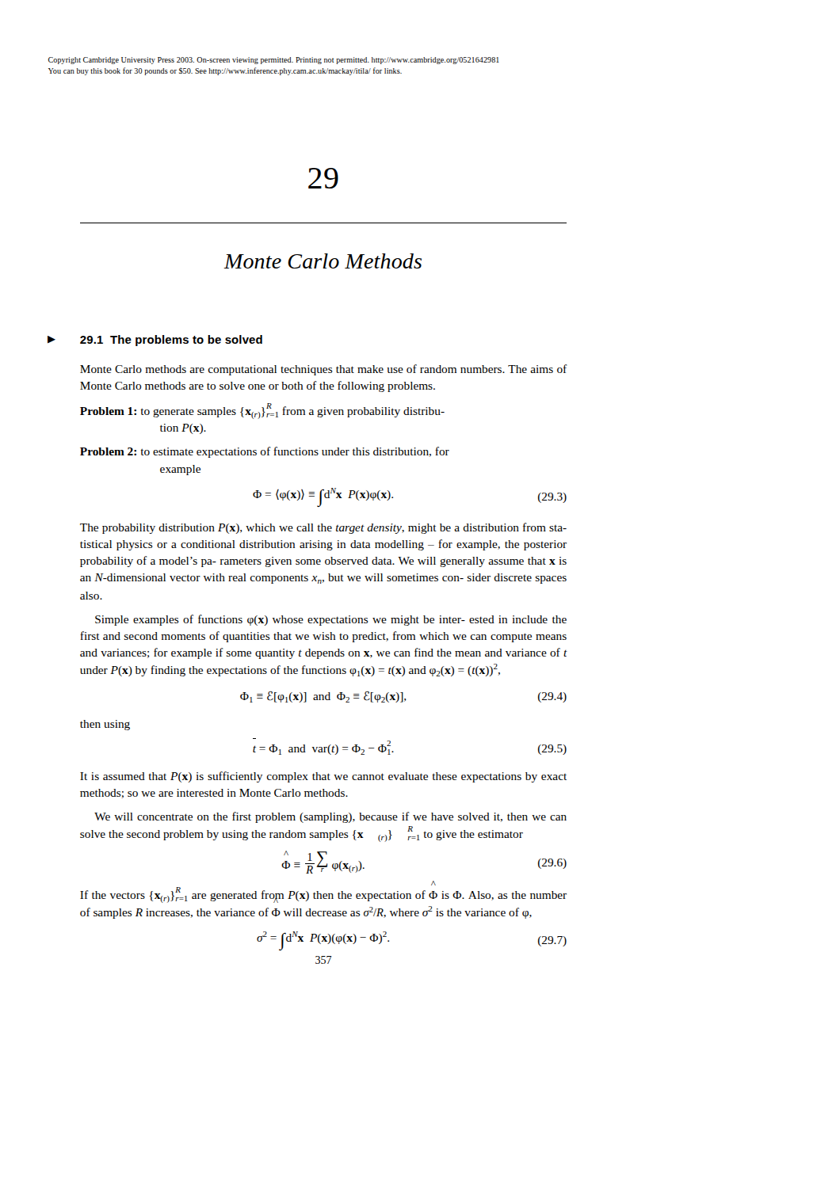Copyright Cambridge University Press 2003. On-screen viewing permitted. Printing not permitted. http://www.cambridge.org/0521642981
You can buy this book for 30 pounds or $50. See http://www.inference.phy.cam.ac.uk/mackay/itila/ for links.
29
Monte Carlo Methods
▶
29.1 The problems to be solved
Monte Carlo methods are computational techniques that make use of random numbers. The aims of Monte Carlo methods are to solve one or both of the following problems.
Problem 1: to generate samples {x(r)}Rr=1 from a given probability distribu- tion P(x).
Problem 2: to estimate expectations of functions under this distribution, for example
Φ = ⟨φ(x)⟩ ≡ ∫dNx P(x)φ(x). (29.3)
The probability distribution P(x), which we call the target density, might be a distribution from statistical physics or a conditional distribution arising in data modelling – for example, the posterior probability of a model’s pa- rameters given some observed data. We will generally assume that x is an N-dimensional vector with real components xn, but we will sometimes con- sider discrete spaces also.
Simple examples of functions φ(x) whose expectations we might be inter- ested in include the first and second moments of quantities that we wish to predict, from which we can compute means and variances; for example if some quantity t depends on x, we can find the mean and variance of t under P(x) by finding the expectations of the functions φ1(x) = t(x) and φ2(x) = (t(x))2,
Φ1 ≡ ℰ[φ1(x)] and Φ2 ≡ ℰ[φ2(x)], (29.4)
then using
t = Φ1 and var(t) = Φ2 − Φ21. (29.5)
It is assumed that P(x) is sufficiently complex that we cannot evaluate these expectations by exact methods; so we are interested in Monte Carlo methods.
We will concentrate on the first problem (sampling), because if we have solved it, then we can solve the second problem by using the random samples {x(r)}Rr=1 to give the estimator
Φ ≡ 1 R∑r φ(x(r)). (29.6)
If the vectors {x(r)}Rr=1 are generated from P(x) then the expectation of Φ is Φ. Also, as the number of samples R increases, the variance of Φ will decrease as σ 2/R, where σ 2 is the variance of φ,
σ 2 = ∫dNx P(x)(φ(x) − Φ)2. (29.7)
357